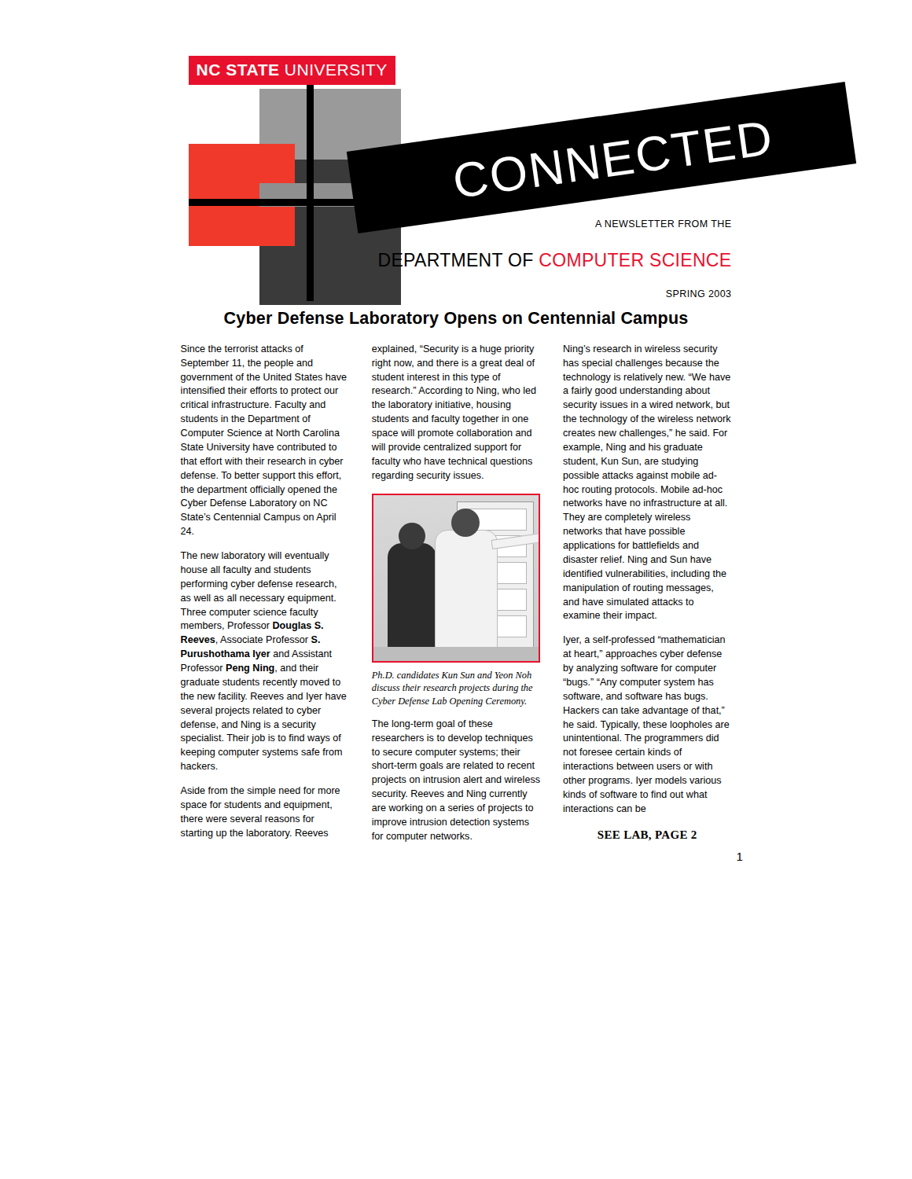NC STATE UNIVERSITY
CONNECTED
A NEWSLETTER FROM THE
DEPARTMENT OF COMPUTER SCIENCE
SPRING 2003
Cyber Defense Laboratory Opens on Centennial Campus
Since the terrorist attacks of September 11, the people and government of the United States have intensified their efforts to protect our critical infrastructure. Faculty and students in the Department of Computer Science at North Carolina State University have contributed to that effort with their research in cyber defense. To better support this effort, the department officially opened the Cyber Defense Laboratory on NC State’s Centennial Campus on April 24.
The new laboratory will eventually house all faculty and students performing cyber defense research, as well as all necessary equipment. Three computer science faculty members, Professor Douglas S. Reeves, Associate Professor S. Purushothama Iyer and Assistant Professor Peng Ning, and their graduate students recently moved to the new facility. Reeves and Iyer have several projects related to cyber defense, and Ning is a security specialist. Their job is to find ways of keeping computer systems safe from hackers.
Aside from the simple need for more space for students and equipment, there were several reasons for starting up the laboratory. Reeves explained, “Security is a huge priority right now, and there is a great deal of student interest in this type of research.” According to Ning, who led the laboratory initiative, housing students and faculty together in one space will promote collaboration and will provide centralized support for faculty who have technical questions regarding security issues.
Ph.D. candidates Kun Sun and Yeon Noh discuss their research projects during the Cyber Defense Lab Opening Ceremony.
The long-term goal of these researchers is to develop techniques to secure computer systems; their short-term goals are related to recent projects on intrusion alert and wireless security. Reeves and Ning currently are working on a series of projects to improve intrusion detection systems for computer networks.
Ning’s research in wireless security has special challenges because the technology is relatively new. “We have a fairly good understanding about security issues in a wired network, but the technology of the wireless network creates new challenges,” he said. For example, Ning and his graduate student, Kun Sun, are studying possible attacks against mobile ad-hoc routing protocols. Mobile ad-hoc networks have no infrastructure at all. They are completely wireless networks that have possible applications for battlefields and disaster relief. Ning and Sun have identified vulnerabilities, including the manipulation of routing messages, and have simulated attacks to examine their impact.
Iyer, a self-professed “mathematician at heart,” approaches cyber defense by analyzing software for computer “bugs.” “Any computer system has software, and software has bugs. Hackers can take advantage of that,” he said. Typically, these loopholes are unintentional. The programmers did not foresee certain kinds of interactions between users or with other programs. Iyer models various kinds of software to find out what interactions can be
SEE LAB, PAGE 2
1